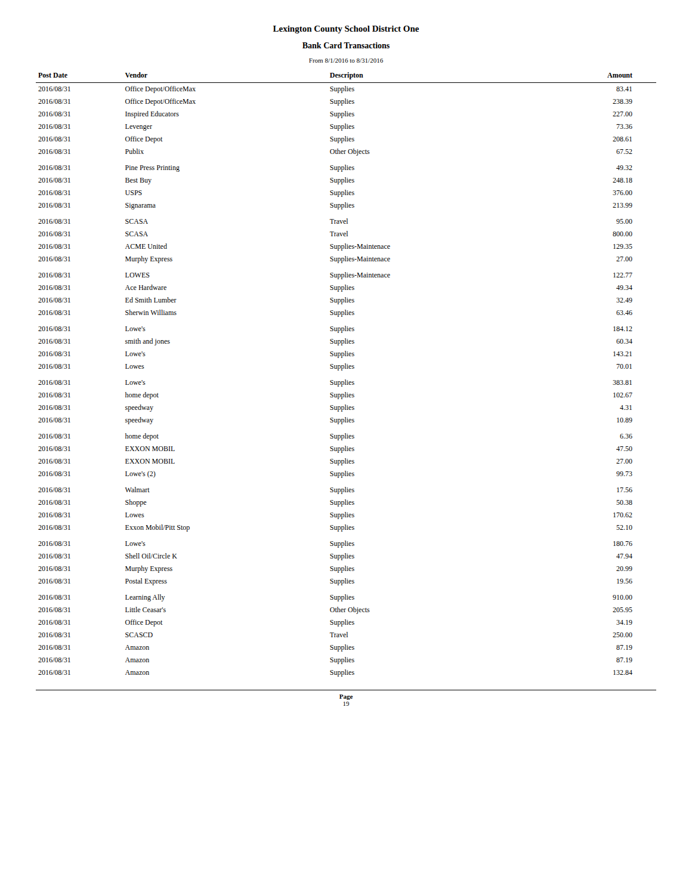Lexington County School District One
Bank Card Transactions
From 8/1/2016 to 8/31/2016
| Post Date | Vendor | Descripton | Amount |
| --- | --- | --- | --- |
| 2016/08/31 | Office Depot/OfficeMax | Supplies | 83.41 |
| 2016/08/31 | Office Depot/OfficeMax | Supplies | 238.39 |
| 2016/08/31 | Inspired Educators | Supplies | 227.00 |
| 2016/08/31 | Levenger | Supplies | 73.36 |
| 2016/08/31 | Office Depot | Supplies | 208.61 |
| 2016/08/31 | Publix | Other Objects | 67.52 |
| 2016/08/31 | Pine Press Printing | Supplies | 49.32 |
| 2016/08/31 | Best Buy | Supplies | 248.18 |
| 2016/08/31 | USPS | Supplies | 376.00 |
| 2016/08/31 | Signarama | Supplies | 213.99 |
| 2016/08/31 | SCASA | Travel | 95.00 |
| 2016/08/31 | SCASA | Travel | 800.00 |
| 2016/08/31 | ACME United | Supplies-Maintenace | 129.35 |
| 2016/08/31 | Murphy Express | Supplies-Maintenace | 27.00 |
| 2016/08/31 | LOWES | Supplies-Maintenace | 122.77 |
| 2016/08/31 | Ace Hardware | Supplies | 49.34 |
| 2016/08/31 | Ed Smith Lumber | Supplies | 32.49 |
| 2016/08/31 | Sherwin Williams | Supplies | 63.46 |
| 2016/08/31 | Lowe's | Supplies | 184.12 |
| 2016/08/31 | smith and jones | Supplies | 60.34 |
| 2016/08/31 | Lowe's | Supplies | 143.21 |
| 2016/08/31 | Lowes | Supplies | 70.01 |
| 2016/08/31 | Lowe's | Supplies | 383.81 |
| 2016/08/31 | home depot | Supplies | 102.67 |
| 2016/08/31 | speedway | Supplies | 4.31 |
| 2016/08/31 | speedway | Supplies | 10.89 |
| 2016/08/31 | home depot | Supplies | 6.36 |
| 2016/08/31 | EXXON MOBIL | Supplies | 47.50 |
| 2016/08/31 | EXXON MOBIL | Supplies | 27.00 |
| 2016/08/31 | Lowe's (2) | Supplies | 99.73 |
| 2016/08/31 | Walmart | Supplies | 17.56 |
| 2016/08/31 | Shoppe | Supplies | 50.38 |
| 2016/08/31 | Lowes | Supplies | 170.62 |
| 2016/08/31 | Exxon Mobil/Pitt Stop | Supplies | 52.10 |
| 2016/08/31 | Lowe's | Supplies | 180.76 |
| 2016/08/31 | Shell Oil/Circle K | Supplies | 47.94 |
| 2016/08/31 | Murphy Express | Supplies | 20.99 |
| 2016/08/31 | Postal Express | Supplies | 19.56 |
| 2016/08/31 | Learning Ally | Supplies | 910.00 |
| 2016/08/31 | Little Ceasar's | Other Objects | 205.95 |
| 2016/08/31 | Office Depot | Supplies | 34.19 |
| 2016/08/31 | SCASCD | Travel | 250.00 |
| 2016/08/31 | Amazon | Supplies | 87.19 |
| 2016/08/31 | Amazon | Supplies | 87.19 |
| 2016/08/31 | Amazon | Supplies | 132.84 |
Page
19